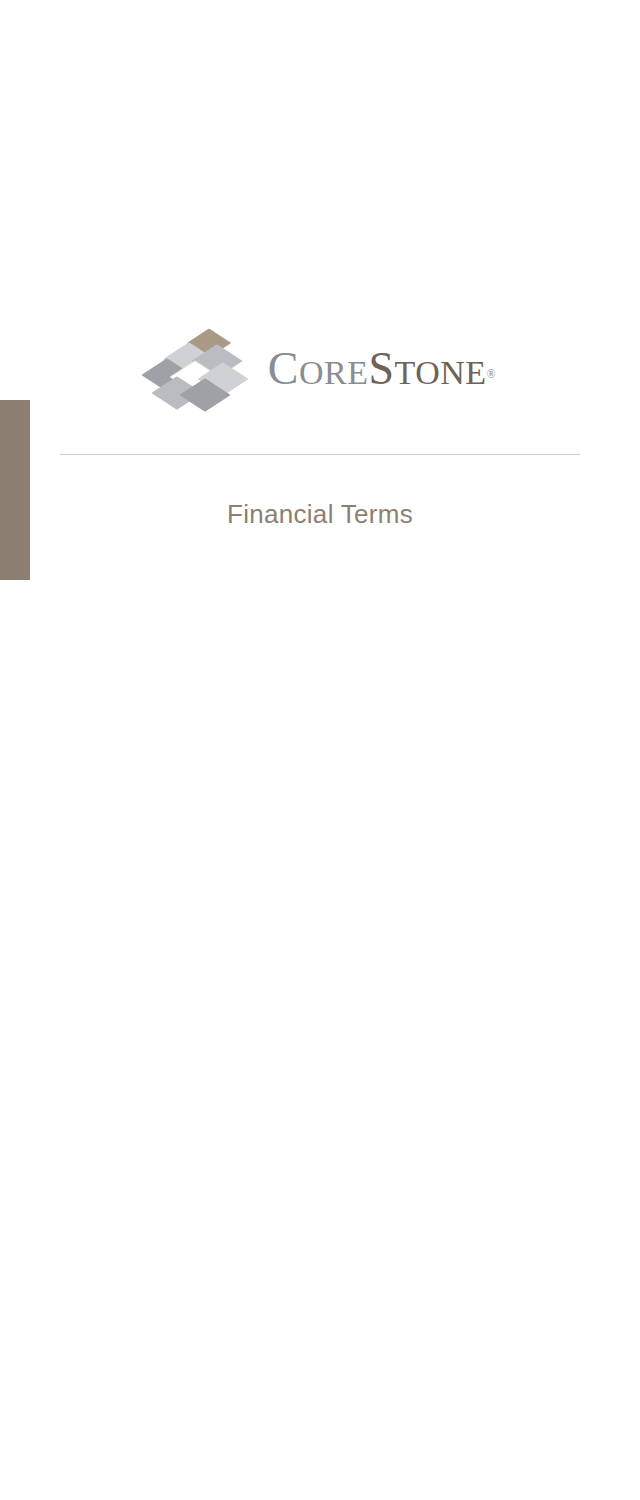CORE STONE®
Financial Terms